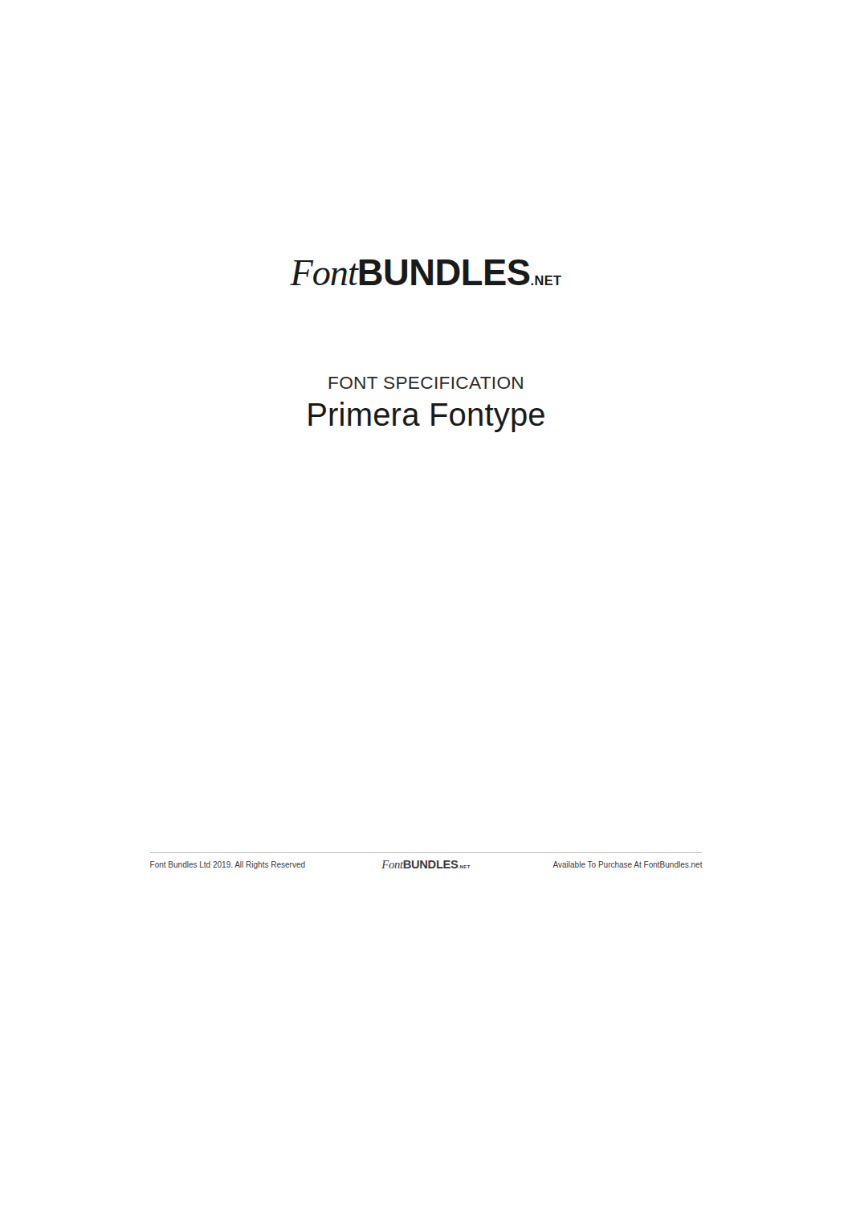Font BUNDLES.NET
FONT SPECIFICATION
Primera Fontype
Font Bundles Ltd 2019. All Rights Reserved
Font BUNDLES.NET
Available To Purchase At FontBundles.net